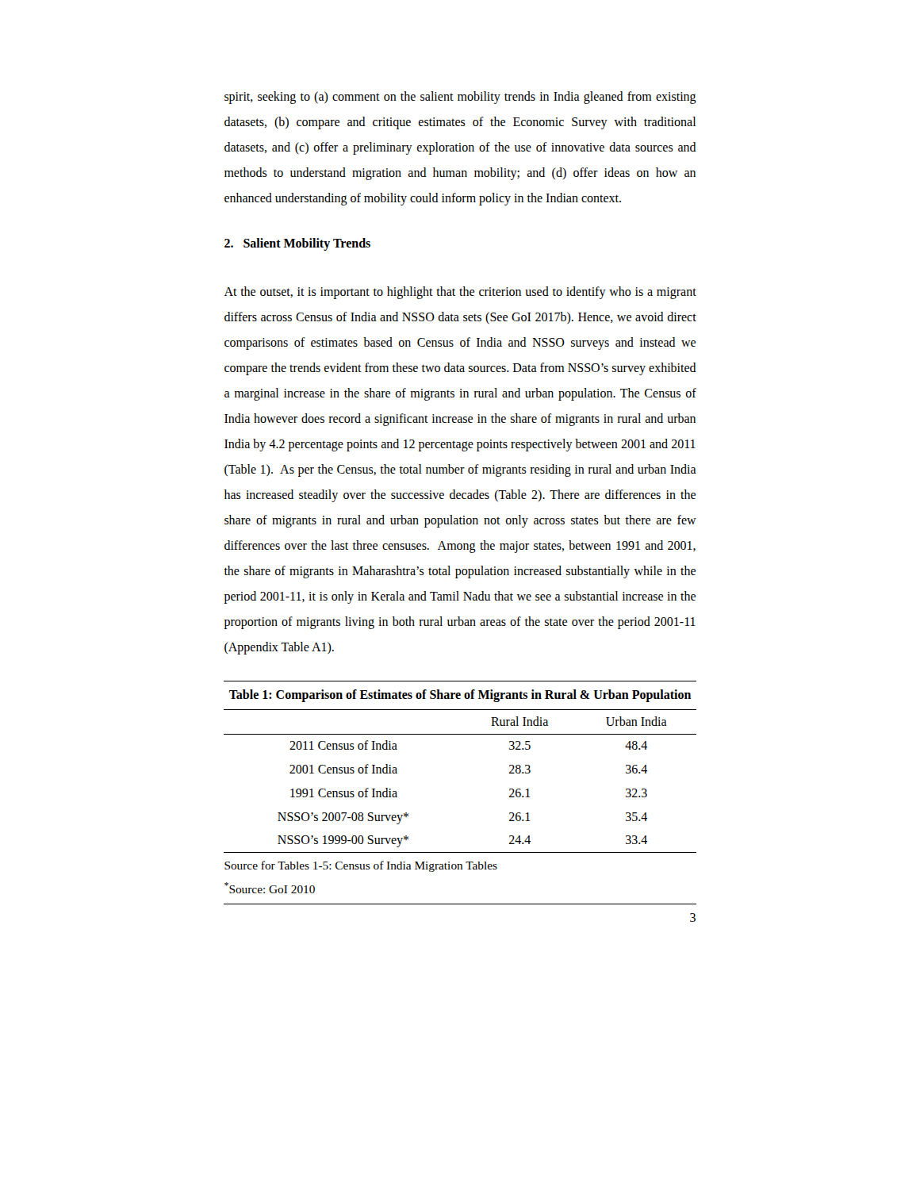spirit, seeking to (a) comment on the salient mobility trends in India gleaned from existing datasets, (b) compare and critique estimates of the Economic Survey with traditional datasets, and (c) offer a preliminary exploration of the use of innovative data sources and methods to understand migration and human mobility; and (d) offer ideas on how an enhanced understanding of mobility could inform policy in the Indian context.
2. Salient Mobility Trends
At the outset, it is important to highlight that the criterion used to identify who is a migrant differs across Census of India and NSSO data sets (See GoI 2017b). Hence, we avoid direct comparisons of estimates based on Census of India and NSSO surveys and instead we compare the trends evident from these two data sources. Data from NSSO’s survey exhibited a marginal increase in the share of migrants in rural and urban population. The Census of India however does record a significant increase in the share of migrants in rural and urban India by 4.2 percentage points and 12 percentage points respectively between 2001 and 2011 (Table 1). As per the Census, the total number of migrants residing in rural and urban India has increased steadily over the successive decades (Table 2). There are differences in the share of migrants in rural and urban population not only across states but there are few differences over the last three censuses. Among the major states, between 1991 and 2001, the share of migrants in Maharashtra’s total population increased substantially while in the period 2001-11, it is only in Kerala and Tamil Nadu that we see a substantial increase in the proportion of migrants living in both rural urban areas of the state over the period 2001-11 (Appendix Table A1).
Table 1: Comparison of Estimates of Share of Migrants in Rural & Urban Population
| | Rural India | Urban India |
| --- | --- | --- |
| 2011 Census of India | 32.5 | 48.4 |
| 2001 Census of India | 28.3 | 36.4 |
| 1991 Census of India | 26.1 | 32.3 |
| NSSO’s 2007-08 Survey* | 26.1 | 35.4 |
| NSSO’s 1999-00 Survey* | 24.4 | 33.4 |
Source for Tables 1-5: Census of India Migration Tables
*Source: GoI 2010
3